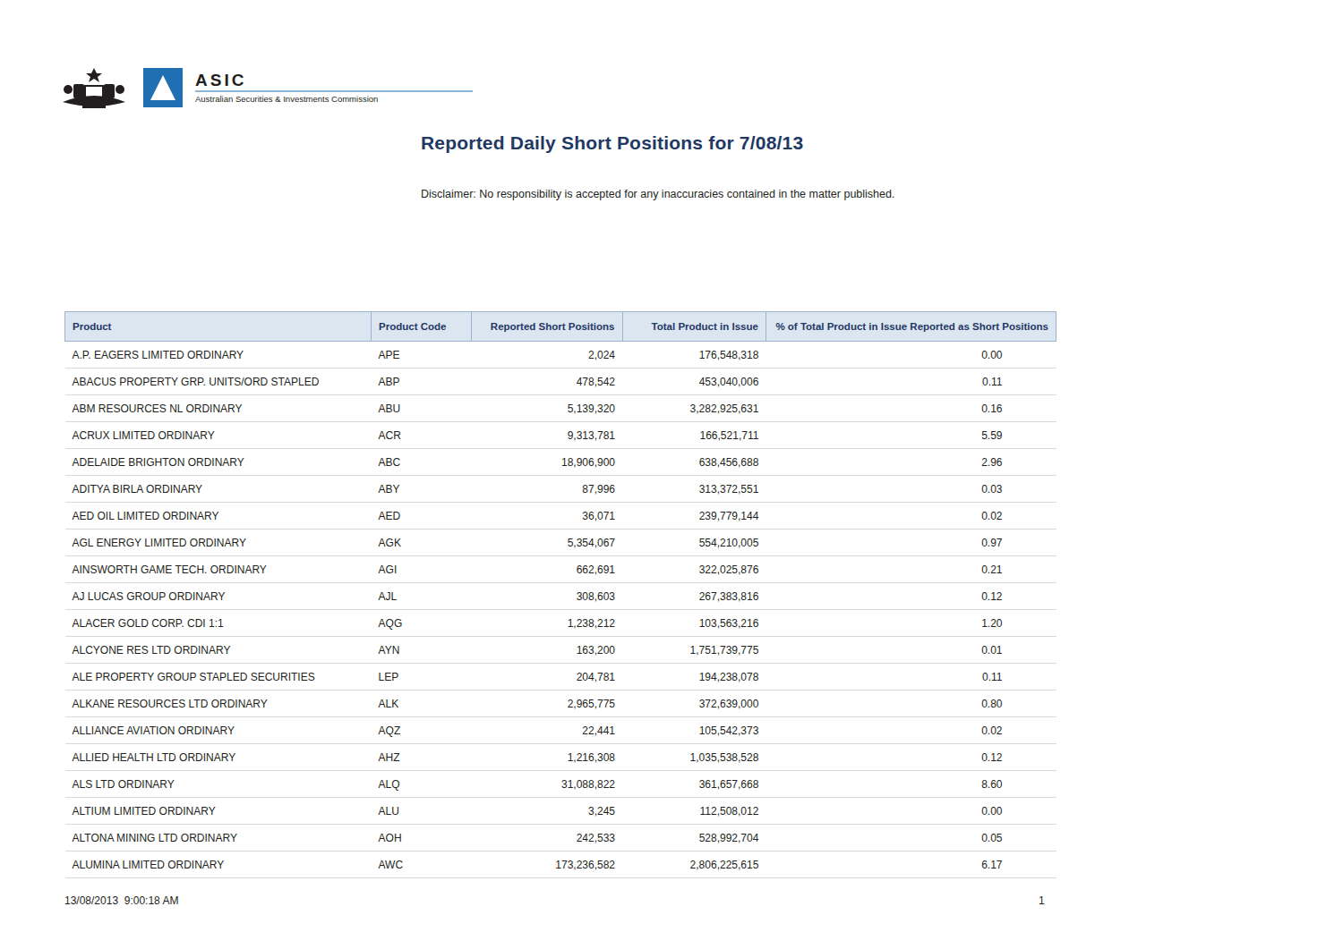ASIC Australian Securities & Investments Commission
Reported Daily Short Positions for 7/08/13
Disclaimer: No responsibility is accepted for any inaccuracies contained in the matter published.
| Product | Product Code | Reported Short Positions | Total Product in Issue | % of Total Product in Issue Reported as Short Positions |
| --- | --- | --- | --- | --- |
| A.P. EAGERS LIMITED ORDINARY | APE | 2,024 | 176,548,318 | 0.00 |
| ABACUS PROPERTY GRP. UNITS/ORD STAPLED | ABP | 478,542 | 453,040,006 | 0.11 |
| ABM RESOURCES NL ORDINARY | ABU | 5,139,320 | 3,282,925,631 | 0.16 |
| ACRUX LIMITED ORDINARY | ACR | 9,313,781 | 166,521,711 | 5.59 |
| ADELAIDE BRIGHTON ORDINARY | ABC | 18,906,900 | 638,456,688 | 2.96 |
| ADITYA BIRLA ORDINARY | ABY | 87,996 | 313,372,551 | 0.03 |
| AED OIL LIMITED ORDINARY | AED | 36,071 | 239,779,144 | 0.02 |
| AGL ENERGY LIMITED ORDINARY | AGK | 5,354,067 | 554,210,005 | 0.97 |
| AINSWORTH GAME TECH. ORDINARY | AGI | 662,691 | 322,025,876 | 0.21 |
| AJ LUCAS GROUP ORDINARY | AJL | 308,603 | 267,383,816 | 0.12 |
| ALACER GOLD CORP. CDI 1:1 | AQG | 1,238,212 | 103,563,216 | 1.20 |
| ALCYONE RES LTD ORDINARY | AYN | 163,200 | 1,751,739,775 | 0.01 |
| ALE PROPERTY GROUP STAPLED SECURITIES | LEP | 204,781 | 194,238,078 | 0.11 |
| ALKANE RESOURCES LTD ORDINARY | ALK | 2,965,775 | 372,639,000 | 0.80 |
| ALLIANCE AVIATION ORDINARY | AQZ | 22,441 | 105,542,373 | 0.02 |
| ALLIED HEALTH LTD ORDINARY | AHZ | 1,216,308 | 1,035,538,528 | 0.12 |
| ALS LTD ORDINARY | ALQ | 31,088,822 | 361,657,668 | 8.60 |
| ALTIUM LIMITED ORDINARY | ALU | 3,245 | 112,508,012 | 0.00 |
| ALTONA MINING LTD ORDINARY | AOH | 242,533 | 528,992,704 | 0.05 |
| ALUMINA LIMITED ORDINARY | AWC | 173,236,582 | 2,806,225,615 | 6.17 |
13/08/2013 9:00:18 AM
1